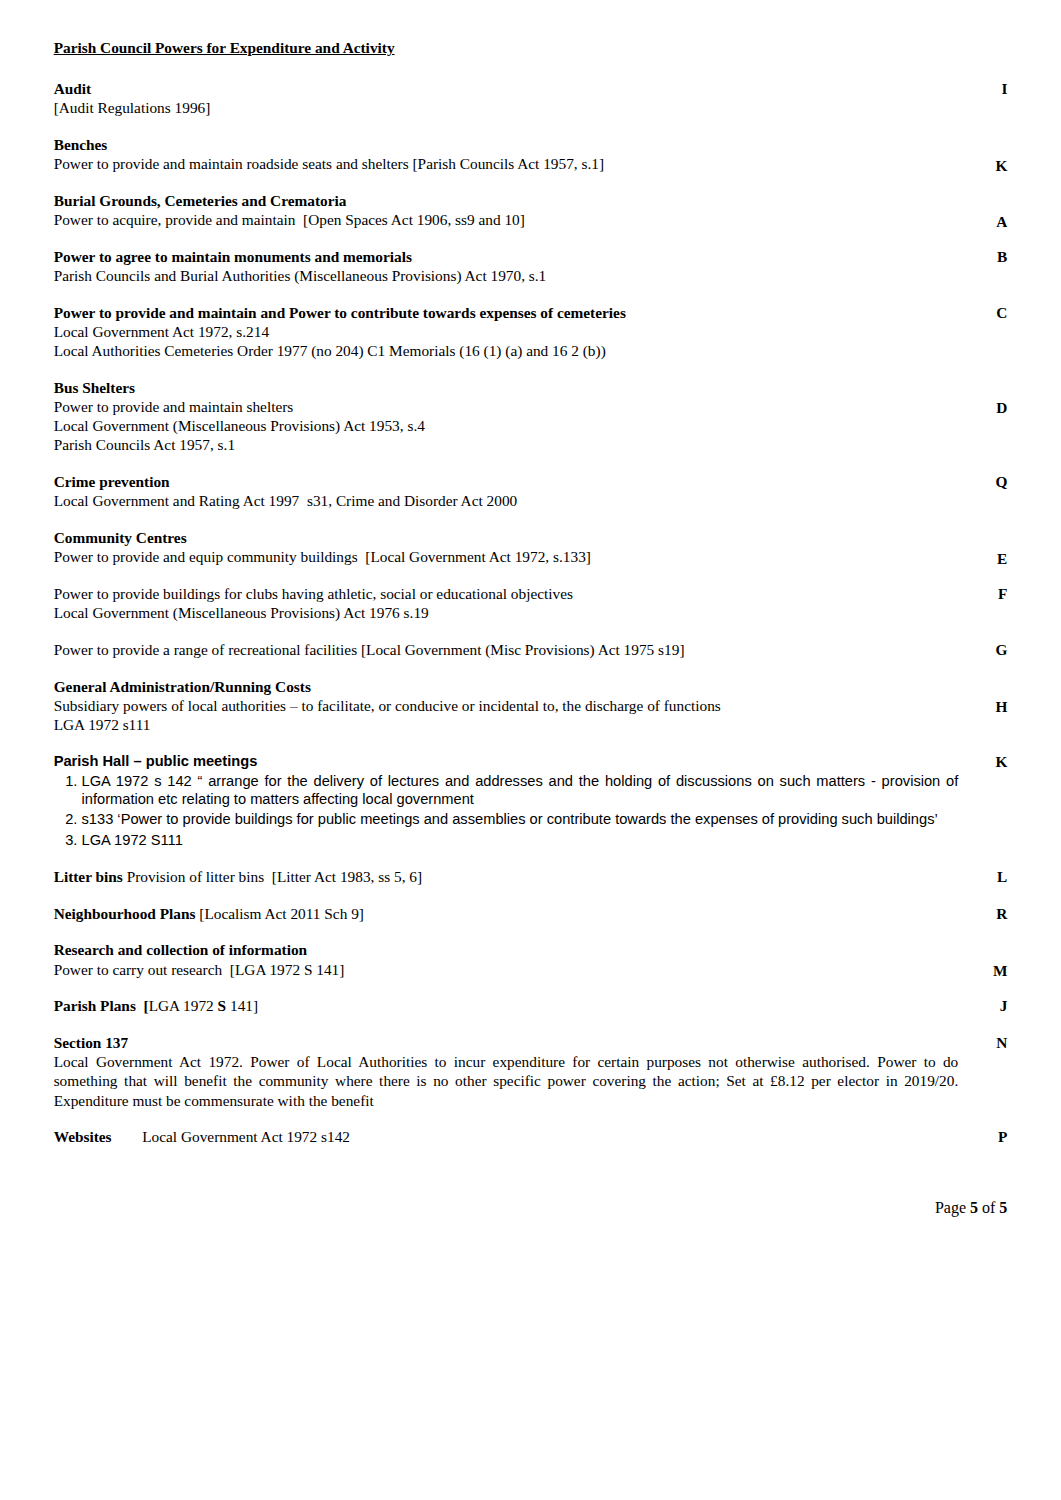Parish Council Powers for Expenditure and Activity
I
Audit
[Audit Regulations 1996]
K
Benches
Power to provide and maintain roadside seats and shelters [Parish Councils Act 1957, s.1]
A
Burial Grounds, Cemeteries and Crematoria
Power to acquire, provide and maintain [Open Spaces Act 1906, ss9 and 10]
B
Power to agree to maintain monuments and memorials
Parish Councils and Burial Authorities (Miscellaneous Provisions) Act 1970, s.1
C
Power to provide and maintain and Power to contribute towards expenses of cemeteries
Local Government Act 1972, s.214
Local Authorities Cemeteries Order 1977 (no 204) C1 Memorials (16 (1) (a) and 16 2 (b))
D
Bus Shelters
Power to provide and maintain shelters
Local Government (Miscellaneous Provisions) Act 1953, s.4
Parish Councils Act 1957, s.1
Q
Crime prevention
Local Government and Rating Act 1997 s31, Crime and Disorder Act 2000
E
Community Centres
Power to provide and equip community buildings [Local Government Act 1972, s.133]
F
Power to provide buildings for clubs having athletic, social or educational objectives
Local Government (Miscellaneous Provisions) Act 1976 s.19
G
Power to provide a range of recreational facilities [Local Government (Misc Provisions) Act 1975 s19]
H
General Administration/Running Costs
Subsidiary powers of local authorities – to facilitate, or conducive or incidental to, the discharge of functions
LGA 1972 s111
K
Parish Hall – public meetings
LGA 1972 s 142 “ arrange for the delivery of lectures and addresses and the holding of discussions on such matters - provision of information etc relating to matters affecting local government
s133 ‘Power to provide buildings for public meetings and assemblies or contribute towards the expenses of providing such buildings’
LGA 1972 S111
L
Litter bins Provision of litter bins [Litter Act 1983, ss 5, 6]
R
Neighbourhood Plans [Localism Act 2011 Sch 9]
M
Research and collection of information
Power to carry out research [LGA 1972 S 141]
J
Parish Plans [LGA 1972 S 141]
N
Section 137
Local Government Act 1972. Power of Local Authorities to incur expenditure for certain purposes not otherwise authorised. Power to do something that will benefit the community where there is no other specific power covering the action; Set at £8.12 per elector in 2019/20. Expenditure must be commensurate with the benefit
P
Websites Local Government Act 1972 s142
Page 5 of 5